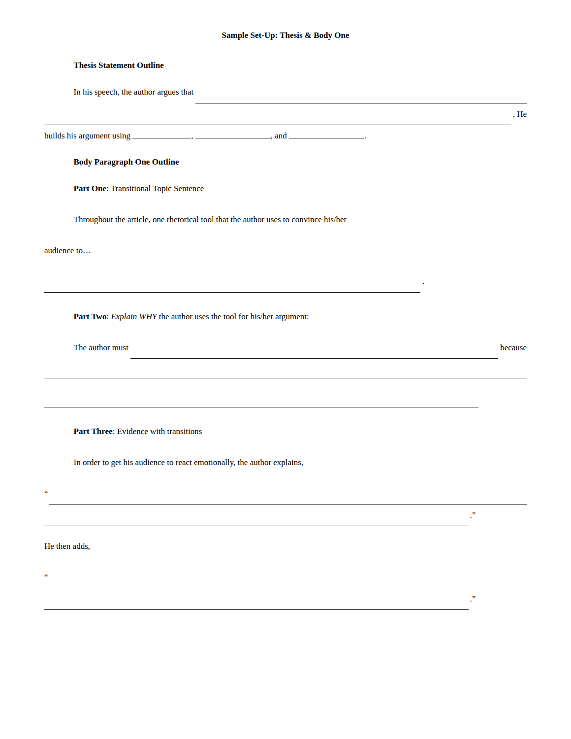Sample Set-Up: Thesis & Body One
Thesis Statement Outline
In his speech, the author argues that
. He
builds his argument using , , and .
Body Paragraph One Outline
Part One: Transitional Topic Sentence
Throughout the article, one rhetorical tool that the author uses to convince his/her
audience to…
.
Part Two: Explain WHY the author uses the tool for his/her argument:
The author must because
Part Three: Evidence with transitions
In order to get his audience to react emotionally, the author explains,
“
.”
He then adds,
“
.”